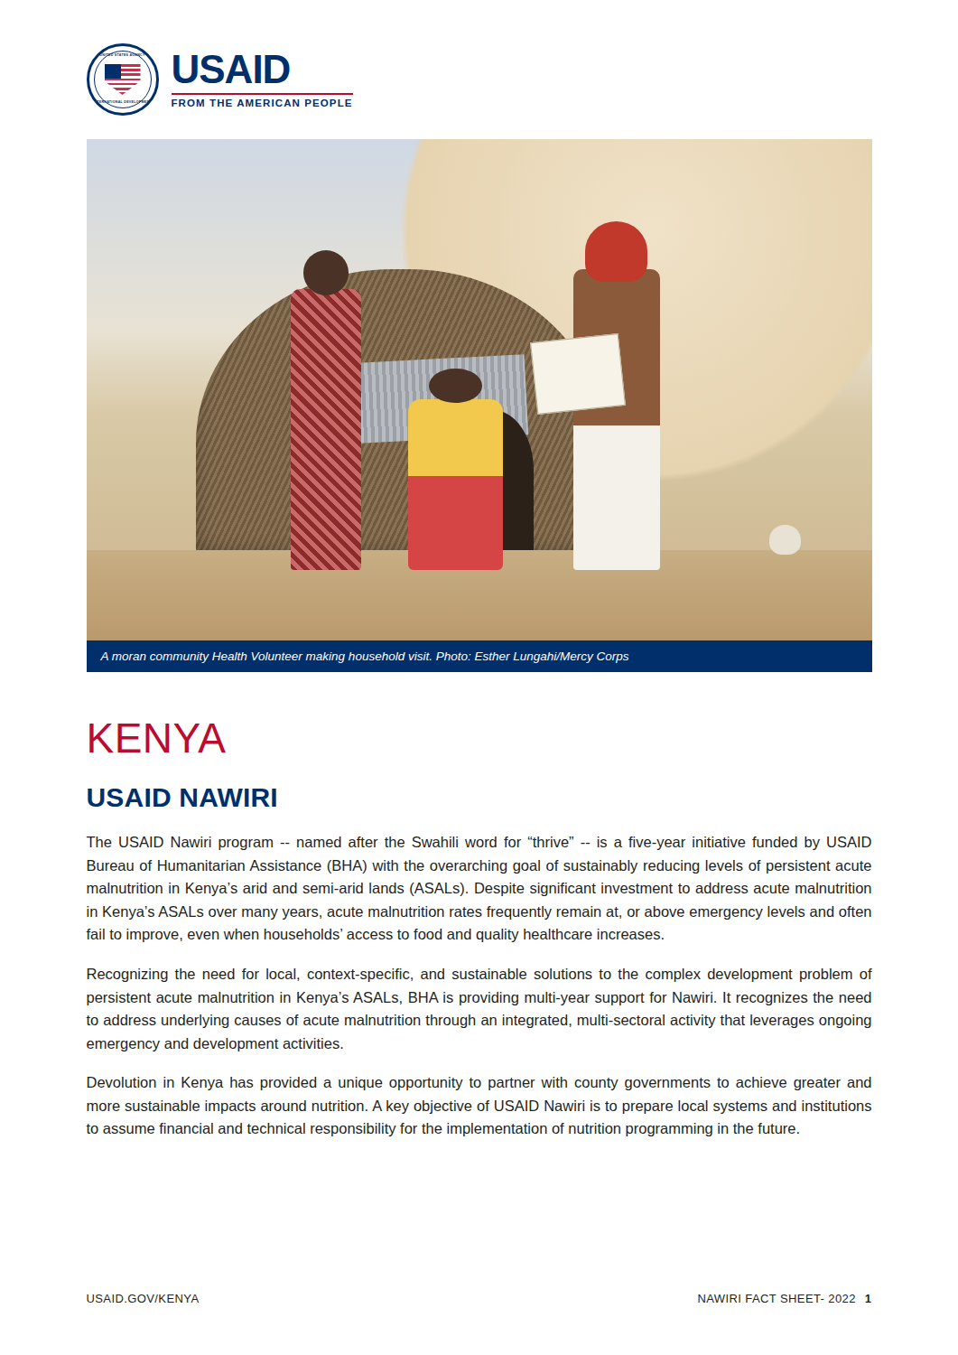UNITED STATES AGENCY INTERNATIONAL DEVELOPMENT
USAID FROM THE AMERICAN PEOPLE
A moran community Health Volunteer making household visit. Photo: Esther Lungahi/Mercy Corps
KENYA
USAID NAWIRI
The USAID Nawiri program -- named after the Swahili word for “thrive” -- is a five-year initiative funded by USAID Bureau of Humanitarian Assistance (BHA) with the overarching goal of sustainably reducing levels of persistent acute malnutrition in Kenya’s arid and semi-arid lands (ASALs). Despite significant investment to address acute malnutrition in Kenya’s ASALs over many years, acute malnutrition rates frequently remain at, or above emergency levels and often fail to improve, even when households’ access to food and quality healthcare increases.
Recognizing the need for local, context-specific, and sustainable solutions to the complex development problem of persistent acute malnutrition in Kenya’s ASALs, BHA is providing multi-year support for Nawiri. It recognizes the need to address underlying causes of acute malnutrition through an integrated, multi-sectoral activity that leverages ongoing emergency and development activities.
Devolution in Kenya has provided a unique opportunity to partner with county governments to achieve greater and more sustainable impacts around nutrition. A key objective of USAID Nawiri is to prepare local systems and institutions to assume financial and technical responsibility for the implementation of nutrition programming in the future.
USAID.GOV/KENYA NAWIRI FACT SHEET- 2022 1